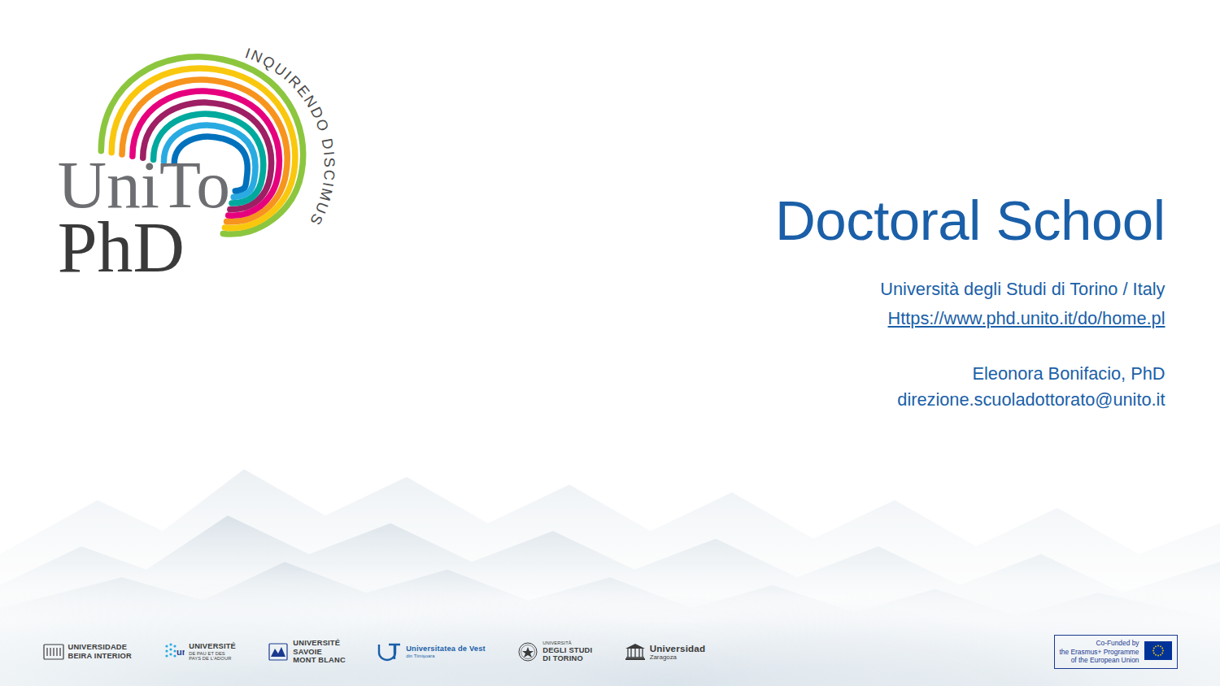INQUIRENDO DISCIMUS UniTo PhD
Doctoral School
Università degli Studi di Torino / Italy
Https://www.phd.unito.it/do/home.pl
Eleonora Bonifacio, PhD
direzione.scuoladottorato@unito.it
UNIVERSIDADE BEIRA INTERIOR
un UNIVERSITÉ DE PAU ET DES PAYS DE L'ADOUR
UNIVERSITÉ SAVOIE MONT BLANC
Universitatea de Vest din Timişoara
UNIVERSITÀ DEGLI STUDI DI TORINO
Universidad Zaragoza
Co-Funded by
the Erasmus+ Programme
of the European Union